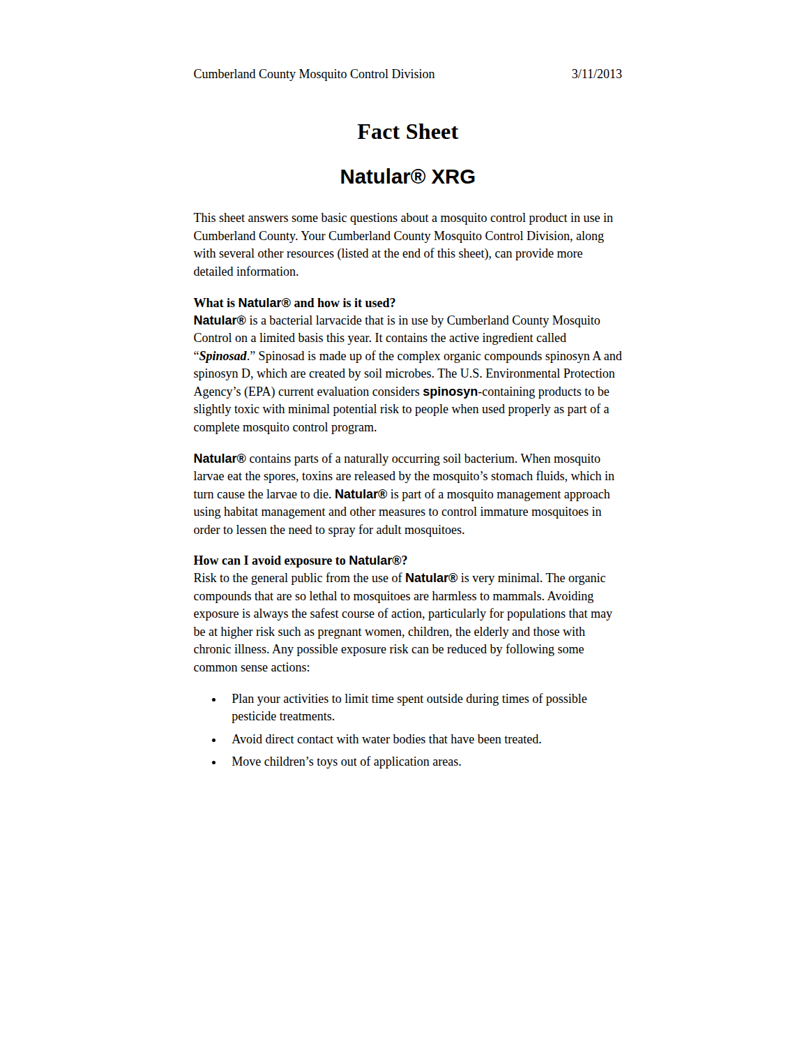Cumberland County Mosquito Control Division 3/11/2013
Fact Sheet
Natular® XRG
This sheet answers some basic questions about a mosquito control product in use in Cumberland County. Your Cumberland County Mosquito Control Division, along with several other resources (listed at the end of this sheet), can provide more detailed information.
What is Natular® and how is it used?
Natular® is a bacterial larvacide that is in use by Cumberland County Mosquito Control on a limited basis this year. It contains the active ingredient called “Spinosad.” Spinosad is made up of the complex organic compounds spinosyn A and spinosyn D, which are created by soil microbes. The U.S. Environmental Protection Agency’s (EPA) current evaluation considers spinosyn-containing products to be slightly toxic with minimal potential risk to people when used properly as part of a complete mosquito control program.
Natular® contains parts of a naturally occurring soil bacterium. When mosquito larvae eat the spores, toxins are released by the mosquito’s stomach fluids, which in turn cause the larvae to die. Natular® is part of a mosquito management approach using habitat management and other measures to control immature mosquitoes in order to lessen the need to spray for adult mosquitoes.
How can I avoid exposure to Natular®?
Risk to the general public from the use of Natular® is very minimal. The organic compounds that are so lethal to mosquitoes are harmless to mammals. Avoiding exposure is always the safest course of action, particularly for populations that may be at higher risk such as pregnant women, children, the elderly and those with chronic illness. Any possible exposure risk can be reduced by following some common sense actions:
Plan your activities to limit time spent outside during times of possible pesticide treatments.
Avoid direct contact with water bodies that have been treated.
Move children’s toys out of application areas.